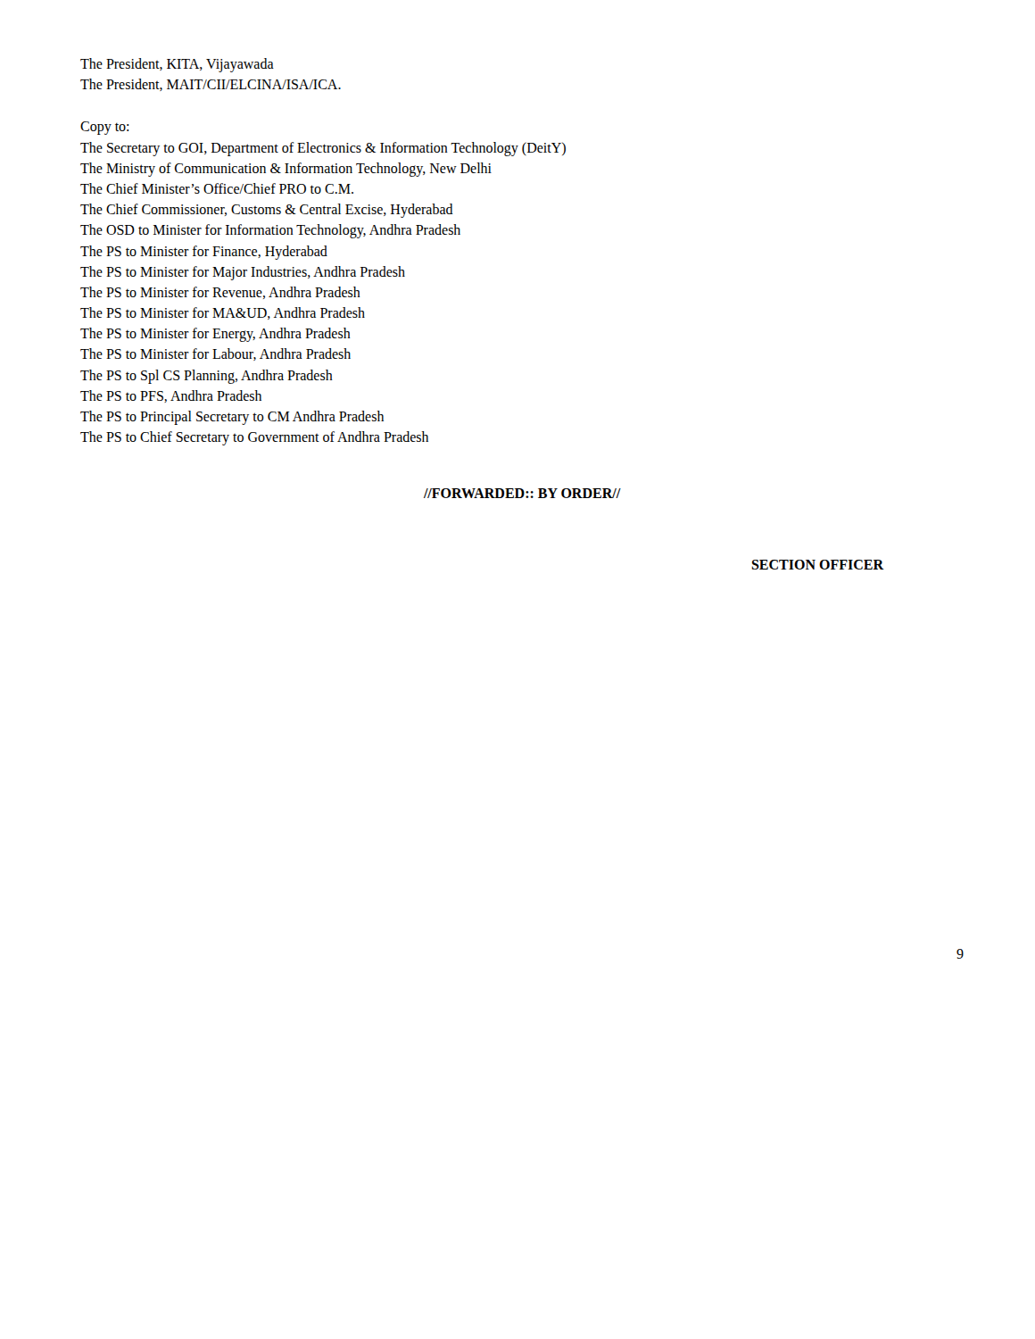The President, KITA, Vijayawada
The President, MAIT/CII/ELCINA/ISA/ICA.
Copy to:
The Secretary to GOI, Department of Electronics & Information Technology (DeitY)
The Ministry of Communication & Information Technology, New Delhi
The Chief Minister’s Office/Chief PRO to C.M.
The Chief Commissioner, Customs & Central Excise, Hyderabad
The OSD to Minister for Information Technology, Andhra Pradesh
The PS to Minister for Finance, Hyderabad
The PS to Minister for Major Industries, Andhra Pradesh
The PS to Minister for Revenue, Andhra Pradesh
The PS to Minister for MA&UD, Andhra Pradesh
The PS to Minister for Energy, Andhra Pradesh
The PS to Minister for Labour, Andhra Pradesh
The PS to Spl CS Planning, Andhra Pradesh
The PS to PFS, Andhra Pradesh
The PS to Principal Secretary to CM Andhra Pradesh
The PS to Chief Secretary to Government of Andhra Pradesh
//FORWARDED:: BY ORDER//
SECTION OFFICER
9